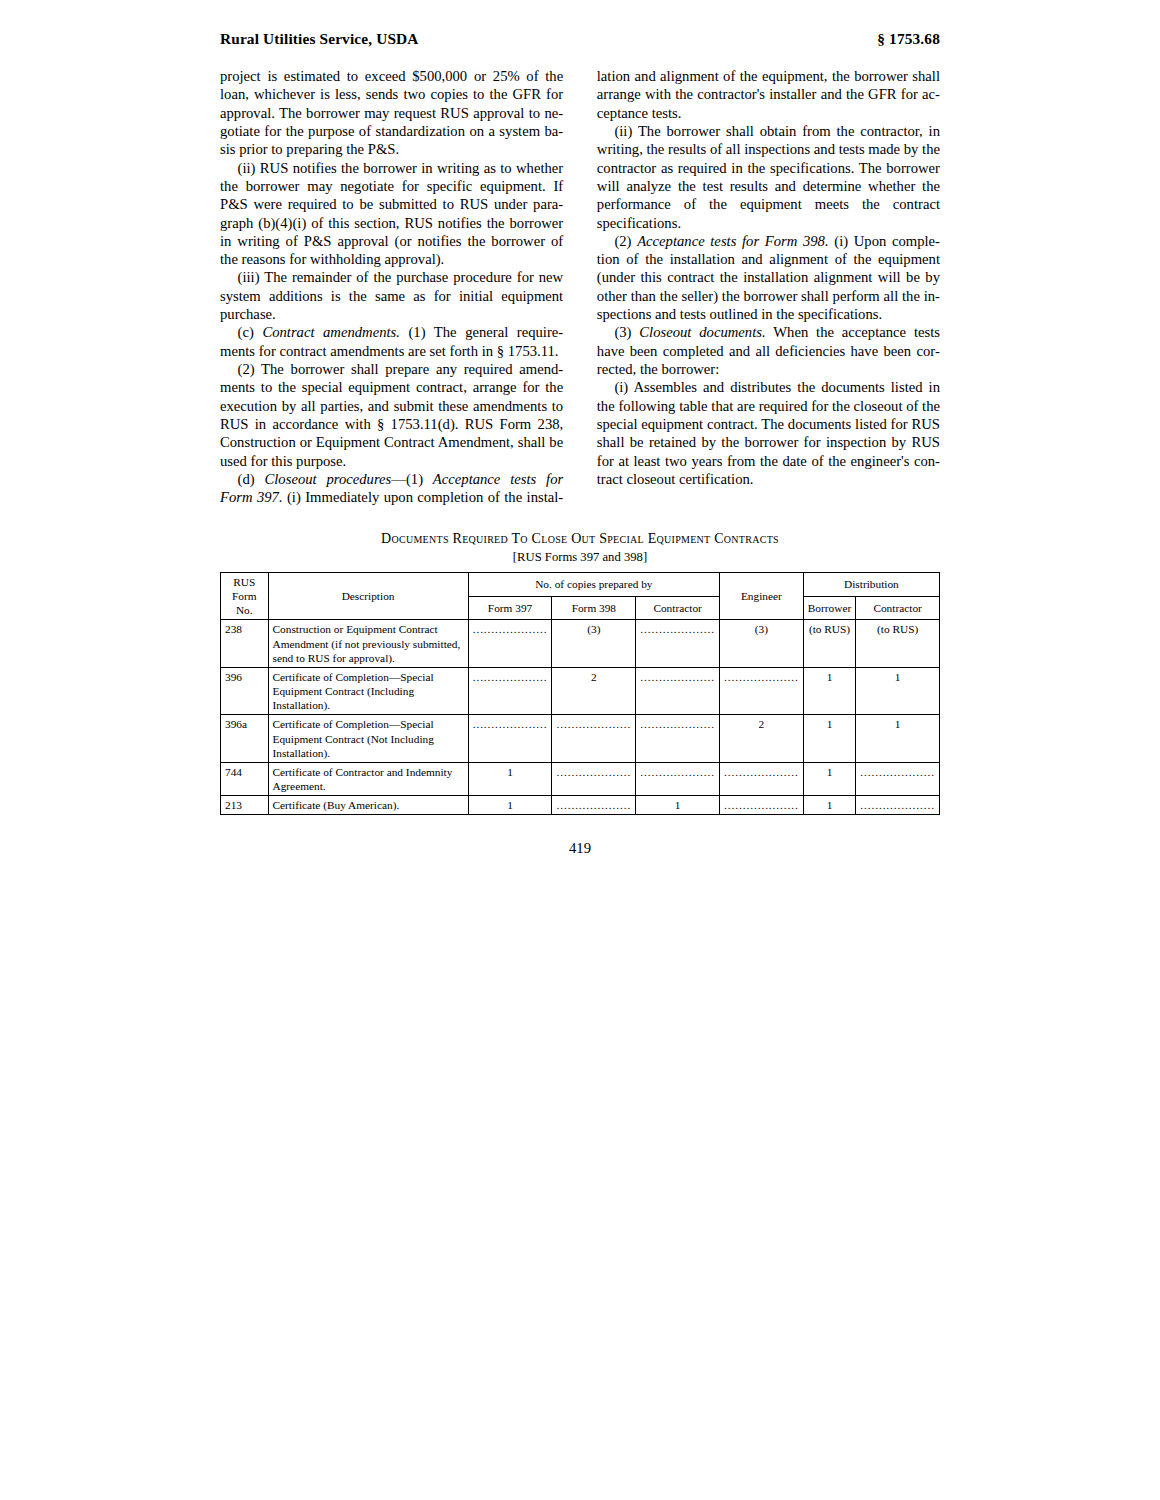Rural Utilities Service, USDA § 1753.68
project is estimated to exceed $500,000 or 25% of the loan, whichever is less, sends two copies to the GFR for approval. The borrower may request RUS approval to negotiate for the purpose of standardization on a system basis prior to preparing the P&S.
(ii) RUS notifies the borrower in writing as to whether the borrower may negotiate for specific equipment. If P&S were required to be submitted to RUS under paragraph (b)(4)(i) of this section, RUS notifies the borrower in writing of P&S approval (or notifies the borrower of the reasons for withholding approval).
(iii) The remainder of the purchase procedure for new system additions is the same as for initial equipment purchase.
(c) Contract amendments. (1) The general requirements for contract amendments are set forth in § 1753.11.
(2) The borrower shall prepare any required amendments to the special equipment contract, arrange for the execution by all parties, and submit these amendments to RUS in accordance with § 1753.11(d). RUS Form 238, Construction or Equipment Contract Amendment, shall be used for this purpose.
(d) Closeout procedures—(1) Acceptance tests for Form 397. (i) Immediately upon completion of the installation and alignment of the equipment, the borrower shall arrange with the contractor's installer and the GFR for acceptance tests.
(ii) The borrower shall obtain from the contractor, in writing, the results of all inspections and tests made by the contractor as required in the specifications. The borrower will analyze the test results and determine whether the performance of the equipment meets the contract specifications.
(2) Acceptance tests for Form 398. (i) Upon completion of the installation and alignment of the equipment (under this contract the installation alignment will be by other than the seller) the borrower shall perform all the inspections and tests outlined in the specifications.
(3) Closeout documents. When the acceptance tests have been completed and all deficiencies have been corrected, the borrower:
(i) Assembles and distributes the documents listed in the following table that are required for the closeout of the special equipment contract. The documents listed for RUS shall be retained by the borrower for inspection by RUS for at least two years from the date of the engineer's contract closeout certification.
Documents Required To Close Out Special Equipment Contracts
[RUS Forms 397 and 398]
| RUS Form No. | Description | No. of copies prepared by | Engineer | Distribution |
| --- | --- | --- | --- | --- |
| Form 397 | Form 398 | Contractor | Borrower | Contractor |
| 238 | Construction or Equipment Contract Amendment (if not previously submitted, send to RUS for approval). | .................... | (3) | .................... | (3) | (to RUS) | (to RUS) |
| 396 | Certificate of Completion—Special Equipment Contract (Including Installation). | .................... | 2 | .................... | .................... | 1 | 1 |
| 396a | Certificate of Completion—Special Equipment Contract (Not Including Installation). | .................... | .................... | .................... | 2 | 1 | 1 |
| 744 | Certificate of Contractor and Indemnity Agreement. | 1 | .................... | .................... | .................... | 1 | .................... |
| 213 | Certificate (Buy American). | 1 | .................... | 1 | .................... | 1 | .................... |
419